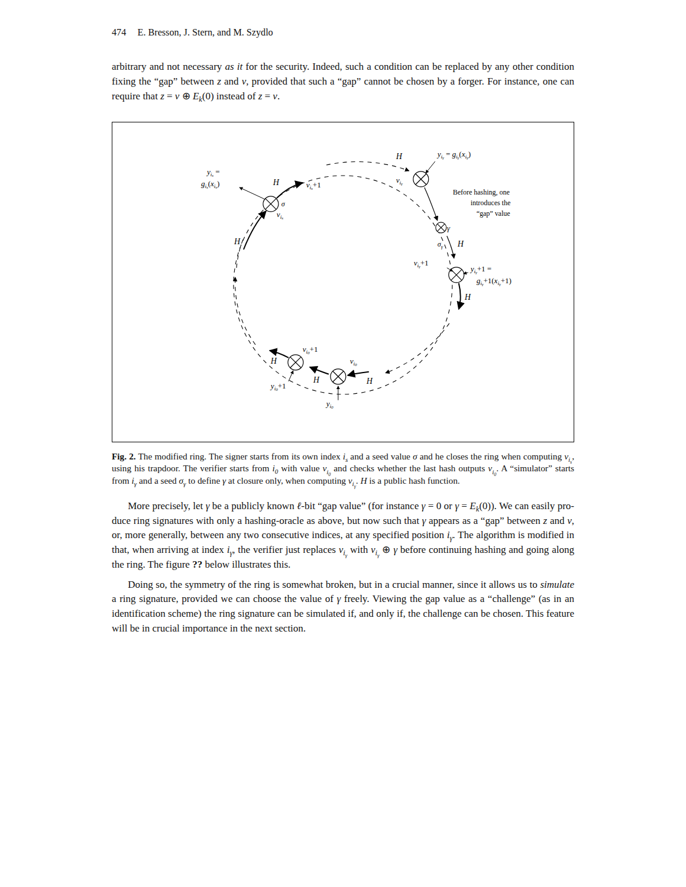474 E. Bresson, J. Stern, and M. Szydlo
arbitrary and not necessary as it for the security. Indeed, such a condition can be replaced by any other condition fixing the “gap” between z and v, provided that such a “gap” cannot be chosen by a forger. For instance, one can require that z = v ⊕ Ek(0) instead of z = v.
vis yis = gis(xis) H H σ vis+1 H viγ yiγ = giγ(xiγ) γ Before hashing, one introduces the “gap” value σγ H viγ+1 yiγ+1 = giγ+1(xiγ+1) H yi0 H vi0 H vi0+1 yi0+1 H
Fig. 2. The modified ring. The signer starts from its own index is and a seed value σ and he closes the ring when computing vis, using his trapdoor. The verifier starts from i0 with value vi0 and checks whether the last hash outputs vi0. A “simulator” starts from iγ and a seed σγ to define γ at closure only, when computing viγ. H is a public hash function.
More precisely, let γ be a publicly known ℓ-bit “gap value” (for instance γ = 0 or γ = Ek(0)). We can easily produce ring signatures with only a hashing-oracle as above, but now such that γ appears as a “gap” between z and v, or, more generally, between any two consecutive indices, at any specified position iγ. The algorithm is modified in that, when arriving at index iγ, the verifier just replaces viγ with viγ ⊕ γ before continuing hashing and going along the ring. The figure ?? below illustrates this.
Doing so, the symmetry of the ring is somewhat broken, but in a crucial manner, since it allows us to simulate a ring signature, provided we can choose the value of γ freely. Viewing the gap value as a “challenge” (as in an identification scheme) the ring signature can be simulated if, and only if, the challenge can be chosen. This feature will be in crucial importance in the next section.